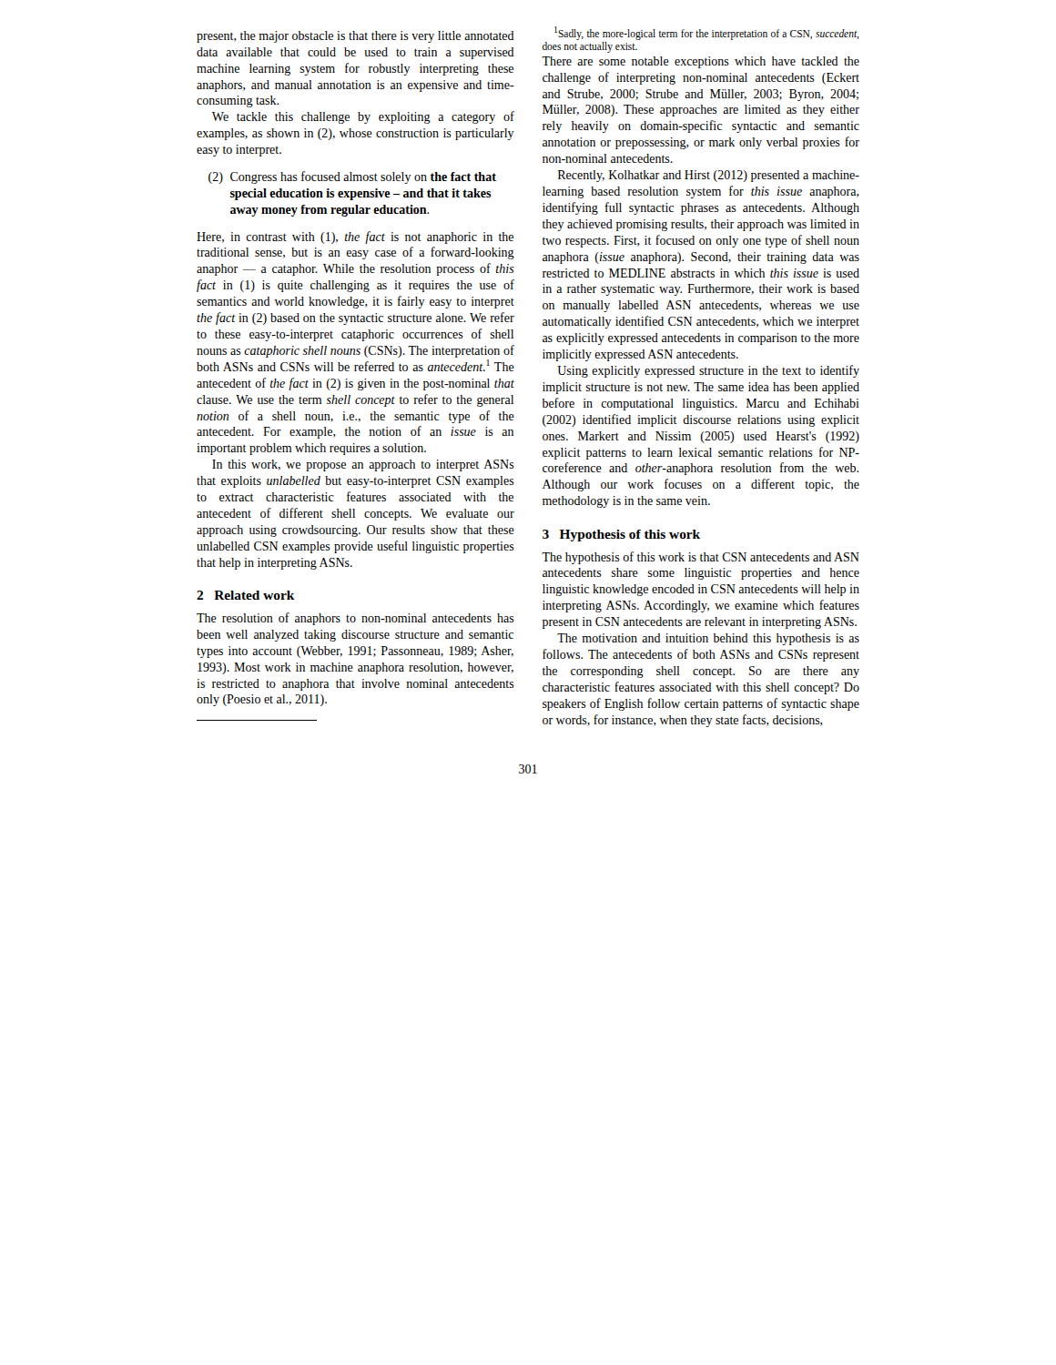present, the major obstacle is that there is very little annotated data available that could be used to train a supervised machine learning system for robustly interpreting these anaphors, and manual annotation is an expensive and time-consuming task.
We tackle this challenge by exploiting a category of examples, as shown in (2), whose construction is particularly easy to interpret.
(2) Congress has focused almost solely on the fact that special education is expensive – and that it takes away money from regular education.
Here, in contrast with (1), the fact is not anaphoric in the traditional sense, but is an easy case of a forward-looking anaphor — a cataphor. While the resolution process of this fact in (1) is quite challenging as it requires the use of semantics and world knowledge, it is fairly easy to interpret the fact in (2) based on the syntactic structure alone. We refer to these easy-to-interpret cataphoric occurrences of shell nouns as cataphoric shell nouns (CSNs). The interpretation of both ASNs and CSNs will be referred to as antecedent.1 The antecedent of the fact in (2) is given in the post-nominal that clause. We use the term shell concept to refer to the general notion of a shell noun, i.e., the semantic type of the antecedent. For example, the notion of an issue is an important problem which requires a solution.
In this work, we propose an approach to interpret ASNs that exploits unlabelled but easy-to-interpret CSN examples to extract characteristic features associated with the antecedent of different shell concepts. We evaluate our approach using crowdsourcing. Our results show that these unlabelled CSN examples provide useful linguistic properties that help in interpreting ASNs.
2 Related work
The resolution of anaphors to non-nominal antecedents has been well analyzed taking discourse structure and semantic types into account (Webber, 1991; Passonneau, 1989; Asher, 1993). Most work in machine anaphora resolution, however, is restricted to anaphora that involve nominal antecedents only (Poesio et al., 2011).
1Sadly, the more-logical term for the interpretation of a CSN, succedent, does not actually exist.
There are some notable exceptions which have tackled the challenge of interpreting non-nominal antecedents (Eckert and Strube, 2000; Strube and Müller, 2003; Byron, 2004; Müller, 2008). These approaches are limited as they either rely heavily on domain-specific syntactic and semantic annotation or prepossessing, or mark only verbal proxies for non-nominal antecedents.
Recently, Kolhatkar and Hirst (2012) presented a machine-learning based resolution system for this issue anaphora, identifying full syntactic phrases as antecedents. Although they achieved promising results, their approach was limited in two respects. First, it focused on only one type of shell noun anaphora (issue anaphora). Second, their training data was restricted to MEDLINE abstracts in which this issue is used in a rather systematic way. Furthermore, their work is based on manually labelled ASN antecedents, whereas we use automatically identified CSN antecedents, which we interpret as explicitly expressed antecedents in comparison to the more implicitly expressed ASN antecedents.
Using explicitly expressed structure in the text to identify implicit structure is not new. The same idea has been applied before in computational linguistics. Marcu and Echihabi (2002) identified implicit discourse relations using explicit ones. Markert and Nissim (2005) used Hearst's (1992) explicit patterns to learn lexical semantic relations for NP-coreference and other-anaphora resolution from the web. Although our work focuses on a different topic, the methodology is in the same vein.
3 Hypothesis of this work
The hypothesis of this work is that CSN antecedents and ASN antecedents share some linguistic properties and hence linguistic knowledge encoded in CSN antecedents will help in interpreting ASNs. Accordingly, we examine which features present in CSN antecedents are relevant in interpreting ASNs.
The motivation and intuition behind this hypothesis is as follows. The antecedents of both ASNs and CSNs represent the corresponding shell concept. So are there any characteristic features associated with this shell concept? Do speakers of English follow certain patterns of syntactic shape or words, for instance, when they state facts, decisions,
301